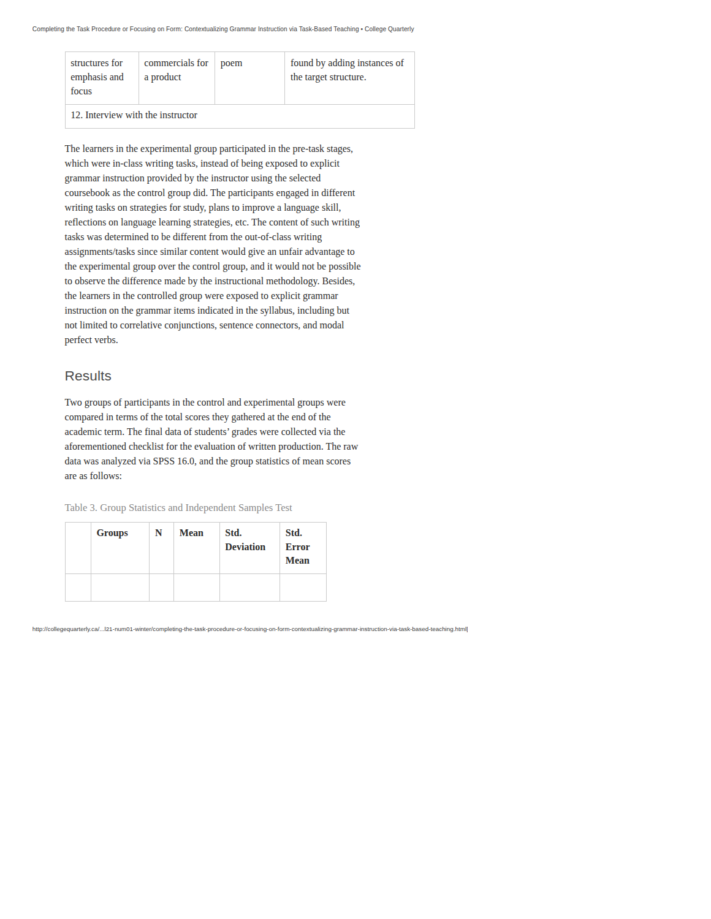Completing the Task Procedure or Focusing on Form: Contextualizing Grammar Instruction via Task-Based Teaching • College Quarterly
| structures for emphasis and focus | commercials for a product | poem | found by adding instances of the target structure. |
| 12. Interview with the instructor |
The learners in the experimental group participated in the pre-task stages, which were in-class writing tasks, instead of being exposed to explicit grammar instruction provided by the instructor using the selected coursebook as the control group did. The participants engaged in different writing tasks on strategies for study, plans to improve a language skill, reflections on language learning strategies, etc. The content of such writing tasks was determined to be different from the out-of-class writing assignments/tasks since similar content would give an unfair advantage to the experimental group over the control group, and it would not be possible to observe the difference made by the instructional methodology. Besides, the learners in the controlled group were exposed to explicit grammar instruction on the grammar items indicated in the syllabus, including but not limited to correlative conjunctions, sentence connectors, and modal perfect verbs.
Results
Two groups of participants in the control and experimental groups were compared in terms of the total scores they gathered at the end of the academic term. The final data of students’ grades were collected via the aforementioned checklist for the evaluation of written production. The raw data was analyzed via SPSS 16.0, and the group statistics of mean scores are as follows:
Table 3. Group Statistics and Independent Samples Test
| | Groups | N | Mean | Std. Deviation | Std. Error Mean |
| --- | --- | --- | --- | --- | --- |
http://collegequarterly.ca/...l21-num01-winter/completing-the-task-procedure-or-focusing-on-form-contextualizing-grammar-instruction-via-task-based-teaching.html[2/9/2018 6:39:22 PM]